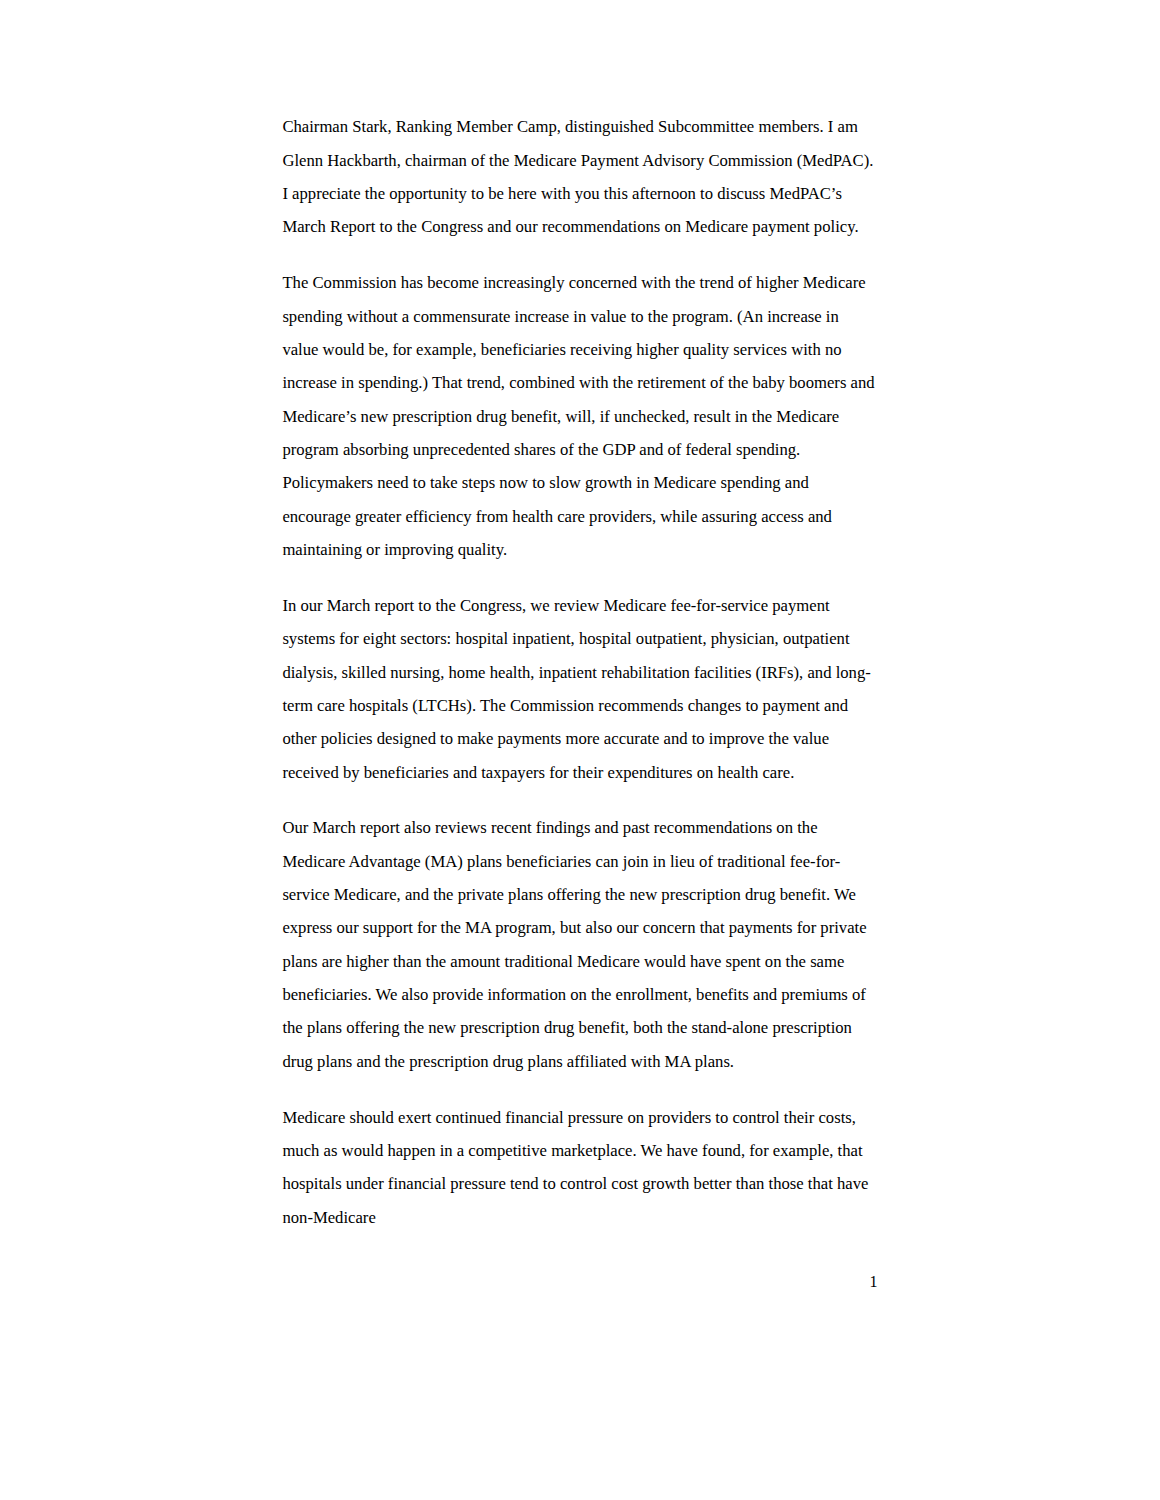Chairman Stark, Ranking Member Camp, distinguished Subcommittee members. I am Glenn Hackbarth, chairman of the Medicare Payment Advisory Commission (MedPAC). I appreciate the opportunity to be here with you this afternoon to discuss MedPAC’s March Report to the Congress and our recommendations on Medicare payment policy.
The Commission has become increasingly concerned with the trend of higher Medicare spending without a commensurate increase in value to the program. (An increase in value would be, for example, beneficiaries receiving higher quality services with no increase in spending.) That trend, combined with the retirement of the baby boomers and Medicare’s new prescription drug benefit, will, if unchecked, result in the Medicare program absorbing unprecedented shares of the GDP and of federal spending. Policymakers need to take steps now to slow growth in Medicare spending and encourage greater efficiency from health care providers, while assuring access and maintaining or improving quality.
In our March report to the Congress, we review Medicare fee-for-service payment systems for eight sectors: hospital inpatient, hospital outpatient, physician, outpatient dialysis, skilled nursing, home health, inpatient rehabilitation facilities (IRFs), and long-term care hospitals (LTCHs). The Commission recommends changes to payment and other policies designed to make payments more accurate and to improve the value received by beneficiaries and taxpayers for their expenditures on health care.
Our March report also reviews recent findings and past recommendations on the Medicare Advantage (MA) plans beneficiaries can join in lieu of traditional fee-for-service Medicare, and the private plans offering the new prescription drug benefit. We express our support for the MA program, but also our concern that payments for private plans are higher than the amount traditional Medicare would have spent on the same beneficiaries. We also provide information on the enrollment, benefits and premiums of the plans offering the new prescription drug benefit, both the stand-alone prescription drug plans and the prescription drug plans affiliated with MA plans.
Medicare should exert continued financial pressure on providers to control their costs, much as would happen in a competitive marketplace. We have found, for example, that hospitals under financial pressure tend to control cost growth better than those that have non-Medicare
1